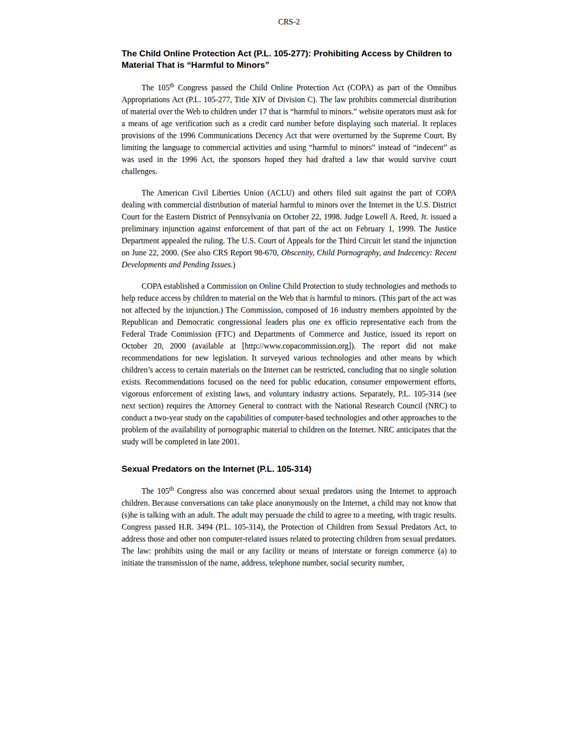CRS-2
The Child Online Protection Act (P.L. 105-277): Prohibiting Access by Children to Material That is “Harmful to Minors”
The 105th Congress passed the Child Online Protection Act (COPA) as part of the Omnibus Appropriations Act (P.L. 105-277, Title XIV of Division C). The law prohibits commercial distribution of material over the Web to children under 17 that is “harmful to minors.” website operators must ask for a means of age verification such as a credit card number before displaying such material. It replaces provisions of the 1996 Communications Decency Act that were overturned by the Supreme Court. By limiting the language to commercial activities and using “harmful to minors” instead of “indecent” as was used in the 1996 Act, the sponsors hoped they had drafted a law that would survive court challenges.
The American Civil Liberties Union (ACLU) and others filed suit against the part of COPA dealing with commercial distribution of material harmful to minors over the Internet in the U.S. District Court for the Eastern District of Pennsylvania on October 22, 1998. Judge Lowell A. Reed, Jr. issued a preliminary injunction against enforcement of that part of the act on February 1, 1999. The Justice Department appealed the ruling. The U.S. Court of Appeals for the Third Circuit let stand the injunction on June 22, 2000. (See also CRS Report 98-670, Obscenity, Child Pornography, and Indecency: Recent Developments and Pending Issues.)
COPA established a Commission on Online Child Protection to study technologies and methods to help reduce access by children to material on the Web that is harmful to minors. (This part of the act was not affected by the injunction.) The Commission, composed of 16 industry members appointed by the Republican and Democratic congressional leaders plus one ex officio representative each from the Federal Trade Commission (FTC) and Departments of Commerce and Justice, issued its report on October 20, 2000 (available at [http://www.copacommission.org]). The report did not make recommendations for new legislation. It surveyed various technologies and other means by which children’s access to certain materials on the Internet can be restricted, concluding that no single solution exists. Recommendations focused on the need for public education, consumer empowerment efforts, vigorous enforcement of existing laws, and voluntary industry actions. Separately, P.L. 105-314 (see next section) requires the Attorney General to contract with the National Research Council (NRC) to conduct a two-year study on the capabilities of computer-based technologies and other approaches to the problem of the availability of pornographic material to children on the Internet. NRC anticipates that the study will be completed in late 2001.
Sexual Predators on the Internet (P.L. 105-314)
The 105th Congress also was concerned about sexual predators using the Internet to approach children. Because conversations can take place anonymously on the Internet, a child may not know that (s)he is talking with an adult. The adult may persuade the child to agree to a meeting, with tragic results. Congress passed H.R. 3494 (P.L. 105-314), the Protection of Children from Sexual Predators Act, to address those and other non computer-related issues related to protecting children from sexual predators. The law: prohibits using the mail or any facility or means of interstate or foreign commerce (a) to initiate the transmission of the name, address, telephone number, social security number,